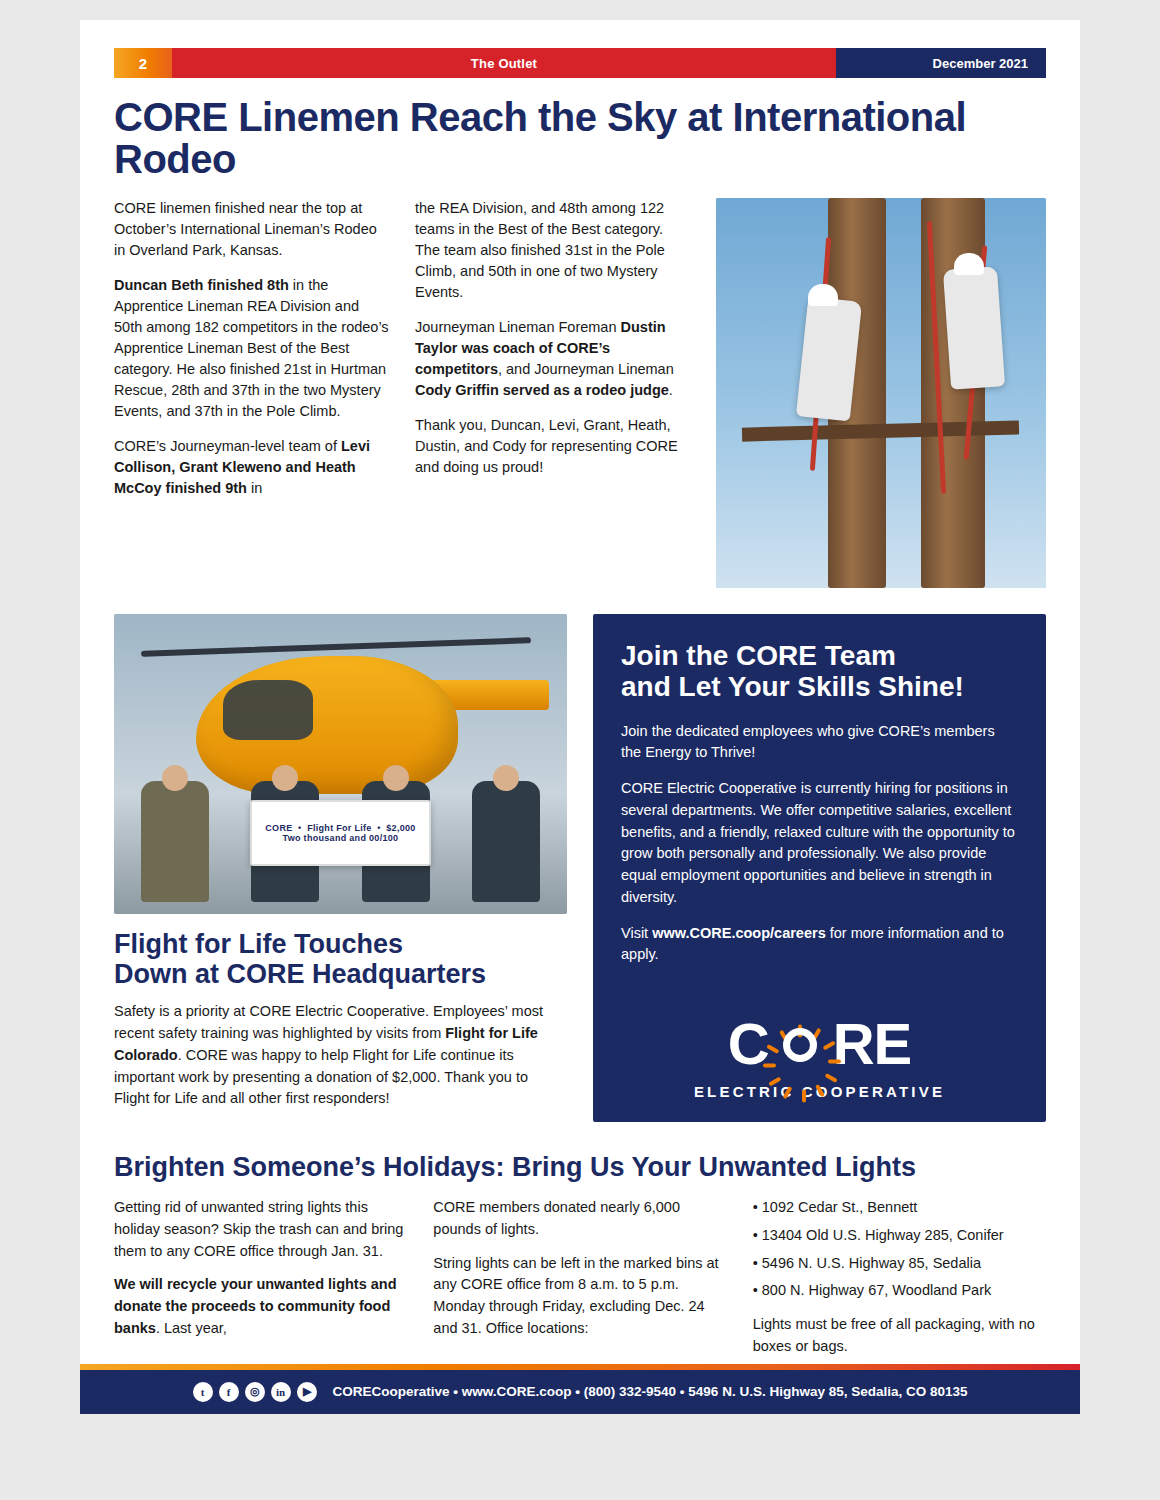2
The Outlet
December 2021
CORE Linemen Reach the Sky at International Rodeo
CORE linemen finished near the top at October’s International Lineman’s Rodeo in Overland Park, Kansas.
Duncan Beth finished 8th in the Apprentice Lineman REA Division and 50th among 182 competitors in the rodeo’s Apprentice Lineman Best of the Best category. He also finished 21st in Hurtman Rescue, 28th and 37th in the two Mystery Events, and 37th in the Pole Climb.
CORE’s Journeyman-level team of Levi Collison, Grant Kleweno and Heath McCoy finished 9th in
the REA Division, and 48th among 122 teams in the Best of the Best category. The team also finished 31st in the Pole Climb, and 50th in one of two Mystery Events.
Journeyman Lineman Foreman Dustin Taylor was coach of CORE’s competitors, and Journeyman Lineman Cody Griffin served as a rodeo judge.
Thank you, Duncan, Levi, Grant, Heath, Dustin, and Cody for representing CORE and doing us proud!
CORE • Flight For Life • $2,000
Two thousand and 00/100
Flight for Life Touches
Down at CORE Headquarters
Safety is a priority at CORE Electric Cooperative. Employees’ most recent safety training was highlighted by visits from Flight for Life Colorado. CORE was happy to help Flight for Life continue its important work by presenting a donation of $2,000. Thank you to Flight for Life and all other first responders!
Join the CORE Team
and Let Your Skills Shine!
Join the dedicated employees who give CORE’s members the Energy to Thrive!
CORE Electric Cooperative is currently hiring for positions in several departments. We offer competitive salaries, excellent benefits, and a friendly, relaxed culture with the opportunity to grow both personally and professionally. We also provide equal employment opportunities and believe in strength in diversity.
Visit www.CORE.coop/careers for more information and to apply.
C RE
ELECTRIC COOPERATIVE
Brighten Someone’s Holidays: Bring Us Your Unwanted Lights
Getting rid of unwanted string lights this holiday season? Skip the trash can and bring them to any CORE office through Jan. 31.
We will recycle your unwanted lights and donate the proceeds to community food banks. Last year,
CORE members donated nearly 6,000 pounds of lights.
String lights can be left in the marked bins at any CORE office from 8 a.m. to 5 p.m. Monday through Friday, excluding Dec. 24 and 31. Office locations:
1092 Cedar St., Bennett
13404 Old U.S. Highway 285, Conifer
5496 N. U.S. Highway 85, Sedalia
800 N. Highway 67, Woodland Park
Lights must be free of all packaging, with no boxes or bags.
tf◎in▶
CORECooperative • www.CORE.coop • (800) 332-9540 • 5496 N. U.S. Highway 85, Sedalia, CO 80135